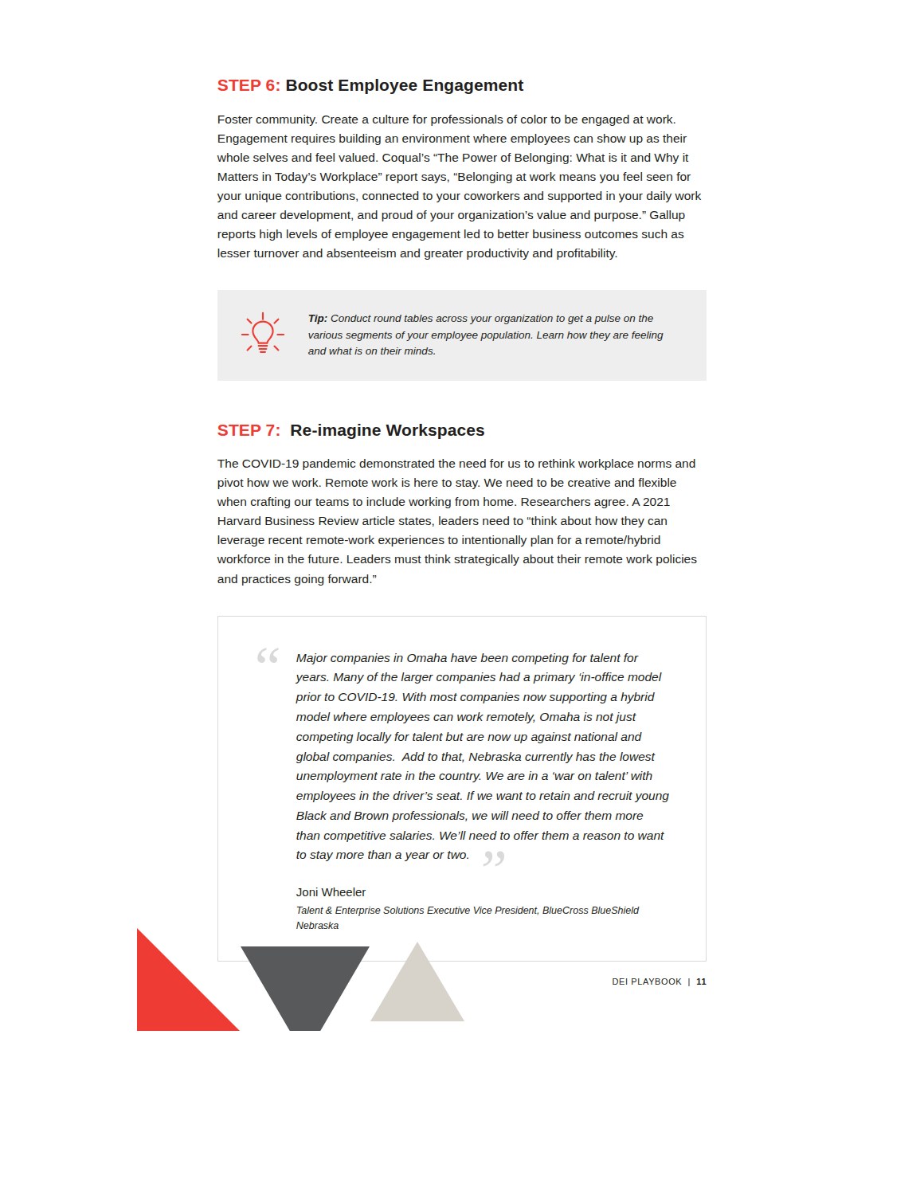STEP 6: Boost Employee Engagement
Foster community. Create a culture for professionals of color to be engaged at work. Engagement requires building an environment where employees can show up as their whole selves and feel valued. Coqual’s “The Power of Belonging: What is it and Why it Matters in Today’s Workplace” report says, “Belonging at work means you feel seen for your unique contributions, connected to your coworkers and supported in your daily work and career development, and proud of your organization’s value and purpose.” Gallup reports high levels of employee engagement led to better business outcomes such as lesser turnover and absenteeism and greater productivity and profitability.
Tip: Conduct round tables across your organization to get a pulse on the various segments of your employee population. Learn how they are feeling and what is on their minds.
STEP 7: Re-imagine Workspaces
The COVID-19 pandemic demonstrated the need for us to rethink workplace norms and pivot how we work. Remote work is here to stay. We need to be creative and flexible when crafting our teams to include working from home. Researchers agree. A 2021 Harvard Business Review article states, leaders need to “think about how they can leverage recent remote-work experiences to intentionally plan for a remote/hybrid workforce in the future. Leaders must think strategically about their remote work policies and practices going forward.”
“
Major companies in Omaha have been competing for talent for years. Many of the larger companies had a primary ‘in-office model prior to COVID-19. With most companies now supporting a hybrid model where employees can work remotely, Omaha is not just competing locally for talent but are now up against national and global companies. Add to that, Nebraska currently has the lowest unemployment rate in the country. We are in a ‘war on talent’ with employees in the driver’s seat. If we want to retain and recruit young Black and Brown professionals, we will need to offer them more than competitive salaries. We’ll need to offer them a reason to want to stay more than a year or two.”
Joni Wheeler
Talent & Enterprise Solutions Executive Vice President, BlueCross BlueShield Nebraska
DEI PLAYBOOK | 11